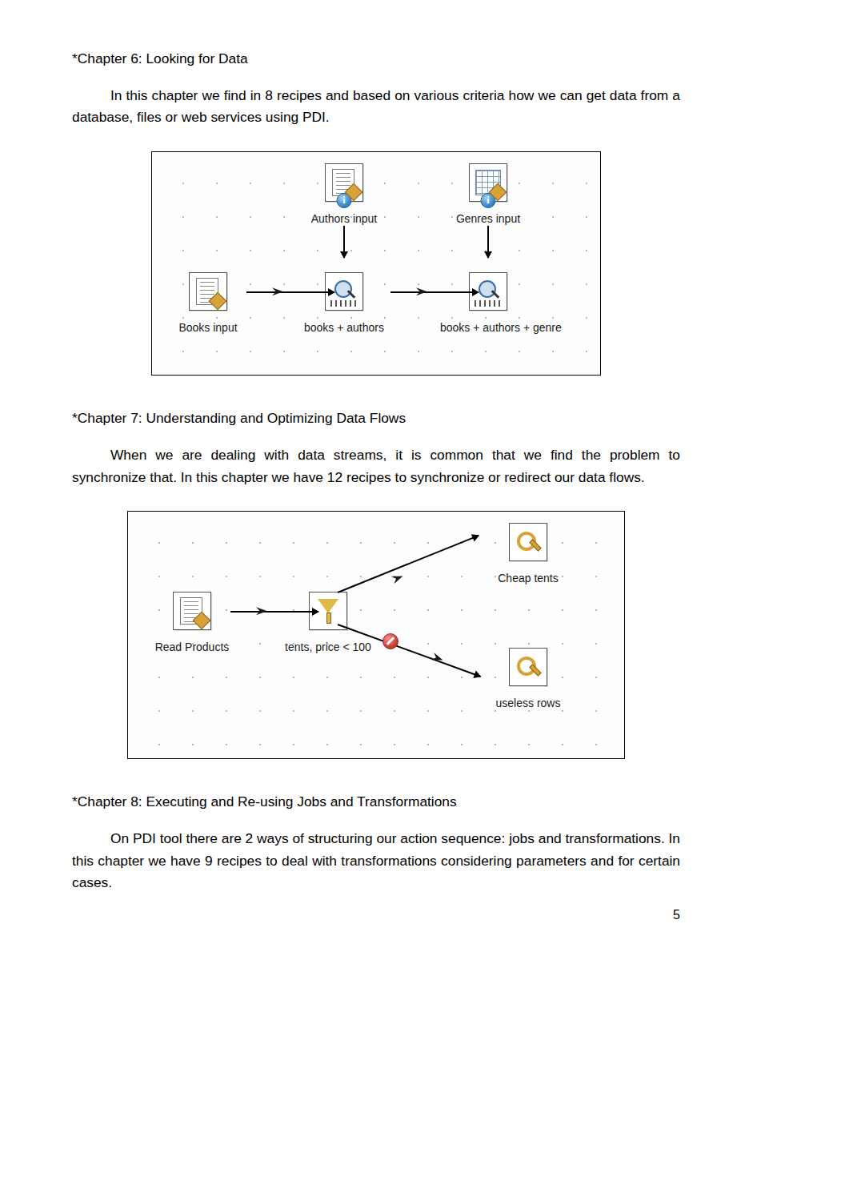*Chapter 6: Looking for Data
In this chapter we find in 8 recipes and based on various criteria how we can get data from a database, files or web services using PDI.
i
Authors input
i
Genres input
Books input
books + authors
books + authors + genre
*Chapter 7: Understanding and Optimizing Data Flows
When we are dealing with data streams, it is common that we find the problem to synchronize that. In this chapter we have 12 recipes to synchronize or redirect our data flows.
Cheap tents
useless rows
Read Products
tents, price < 100
*Chapter 8: Executing and Re-using Jobs and Transformations
On PDI tool there are 2 ways of structuring our action sequence: jobs and transformations. In this chapter we have 9 recipes to deal with transformations considering parameters and for certain cases.
5